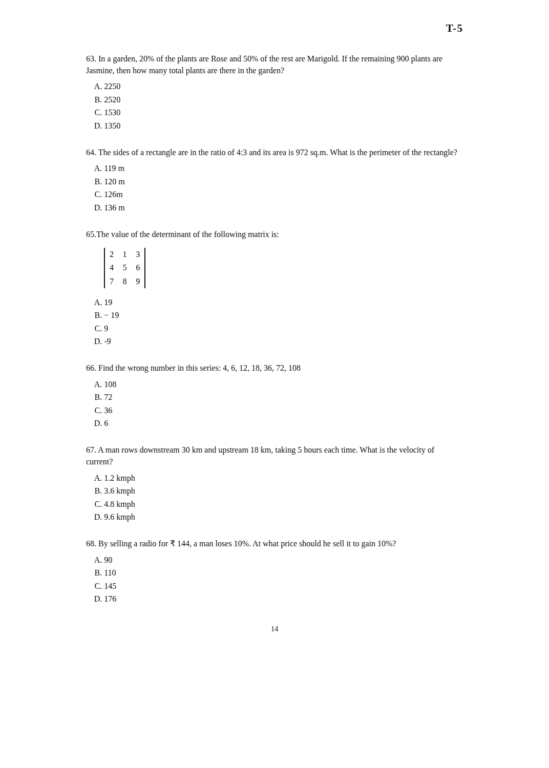T-5
63. In a garden, 20% of the plants are Rose and 50% of the rest are Marigold. If the remaining 900 plants are Jasmine, then how many total plants are there in the garden?
2250
2520
1530
1350
64. The sides of a rectangle are in the ratio of 4:3 and its area is 972 sq.m. What is the perimeter of the rectangle?
119 m
120 m
126m
136 m
65.The value of the determinant of the following matrix is:
| 2 | 1 | 3 |
| 4 | 5 | 6 |
| 7 | 8 | 9 |
19
− 19
9
-9
66. Find the wrong number in this series: 4, 6, 12, 18, 36, 72, 108
108
72
36
6
67. A man rows downstream 30 km and upstream 18 km, taking 5 hours each time. What is the velocity of current?
1.2 kmph
3.6 kmph
4.8 kmph
9.6 kmph
68. By selling a radio for ₹ 144, a man loses 10%. At what price should he sell it to gain 10%?
90
110
145
176
14